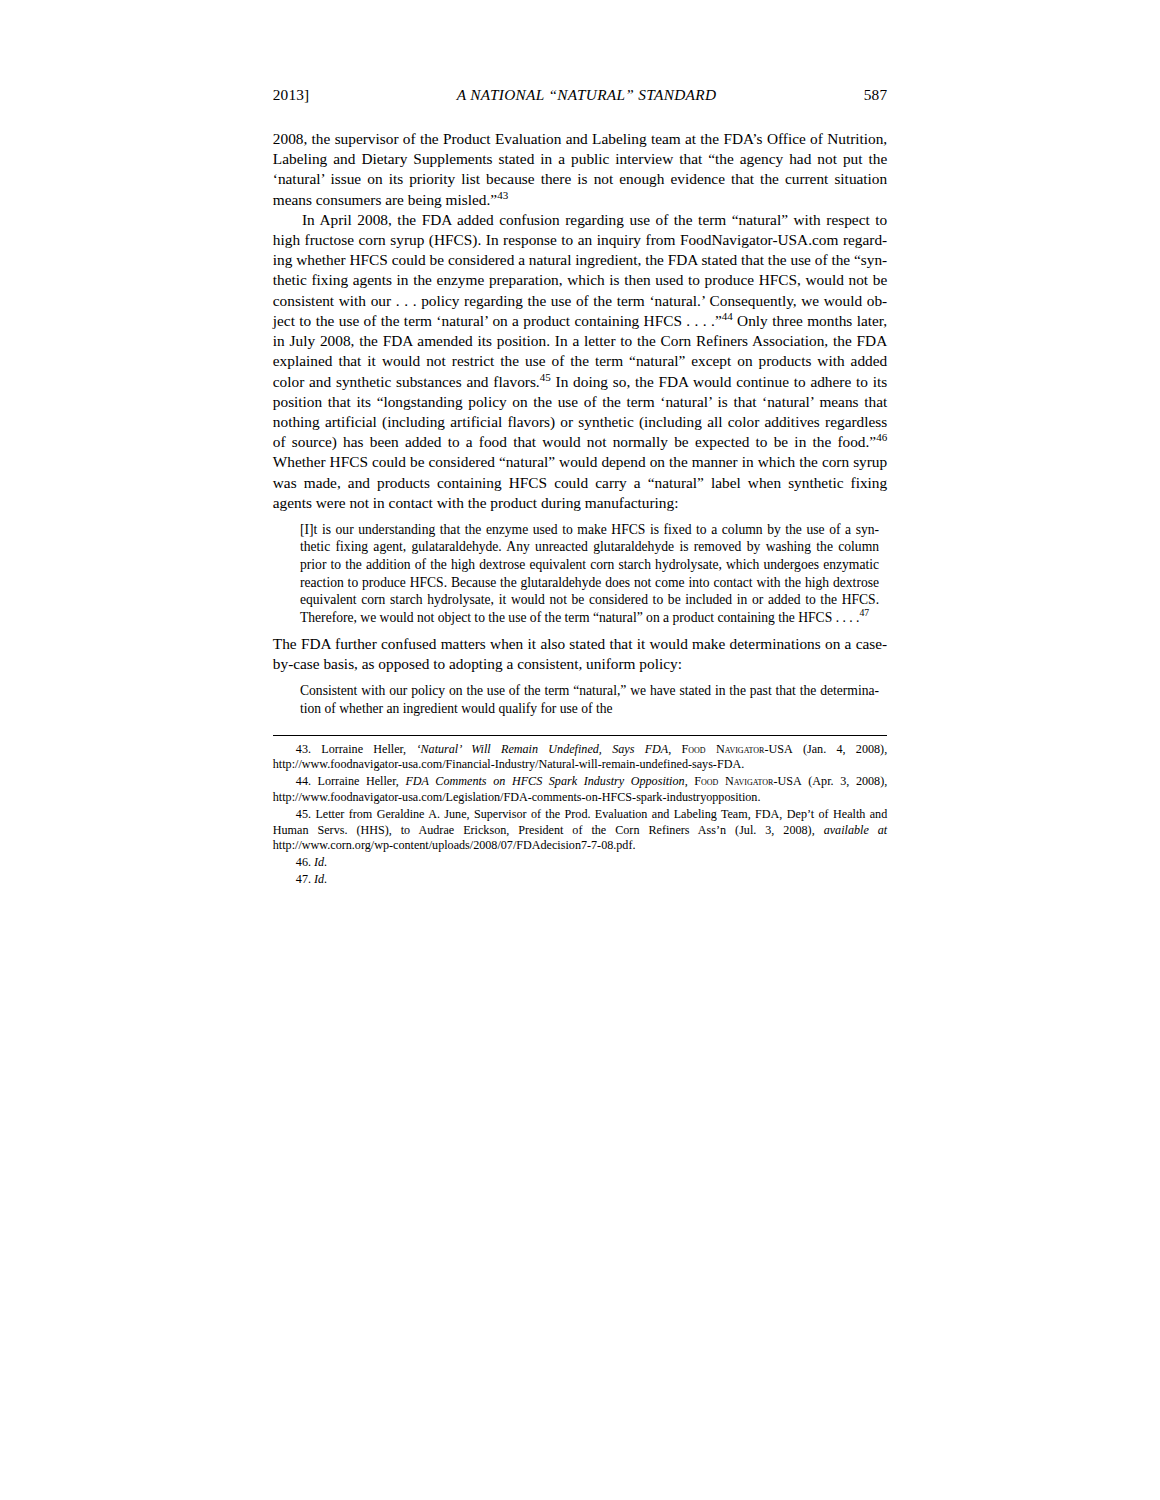2013] A NATIONAL “NATURAL” STANDARD 587
2008, the supervisor of the Product Evaluation and Labeling team at the FDA’s Office of Nutrition, Labeling and Dietary Supplements stated in a public interview that “the agency had not put the ‘natural’ issue on its priority list because there is not enough evidence that the current situation means consumers are being misled.”43
In April 2008, the FDA added confusion regarding use of the term “natural” with respect to high fructose corn syrup (HFCS). In response to an inquiry from FoodNavigator-USA.com regarding whether HFCS could be considered a natural ingredient, the FDA stated that the use of the “synthetic fixing agents in the enzyme preparation, which is then used to produce HFCS, would not be consistent with our . . . policy regarding the use of the term ‘natural.’ Consequently, we would object to the use of the term ‘natural’ on a product containing HFCS . . . .”44 Only three months later, in July 2008, the FDA amended its position. In a letter to the Corn Refiners Association, the FDA explained that it would not restrict the use of the term “natural” except on products with added color and synthetic substances and flavors.45 In doing so, the FDA would continue to adhere to its position that its “longstanding policy on the use of the term ‘natural’ is that ‘natural’ means that nothing artificial (including artificial flavors) or synthetic (including all color additives regardless of source) has been added to a food that would not normally be expected to be in the food.”46 Whether HFCS could be considered “natural” would depend on the manner in which the corn syrup was made, and products containing HFCS could carry a “natural” label when synthetic fixing agents were not in contact with the product during manufacturing:
[I]t is our understanding that the enzyme used to make HFCS is fixed to a column by the use of a synthetic fixing agent, gulataraldehyde. Any unreacted glutaraldehyde is removed by washing the column prior to the addition of the high dextrose equivalent corn starch hydrolysate, which undergoes enzymatic reaction to produce HFCS. Because the glutaraldehyde does not come into contact with the high dextrose equivalent corn starch hydrolysate, it would not be considered to be included in or added to the HFCS. Therefore, we would not object to the use of the term “natural” on a product containing the HFCS . . . .47
The FDA further confused matters when it also stated that it would make determinations on a case-by-case basis, as opposed to adopting a consistent, uniform policy:
Consistent with our policy on the use of the term “natural,” we have stated in the past that the determination of whether an ingredient would qualify for use of the
43. Lorraine Heller, ‘Natural’ Will Remain Undefined, Says FDA, Food Navigator-USA (Jan. 4, 2008), http://www.foodnavigator-usa.com/Financial-Industry/Natural-will-remain-undefined-says-FDA.
44. Lorraine Heller, FDA Comments on HFCS Spark Industry Opposition, Food Navigator-USA (Apr. 3, 2008), http://www.foodnavigator-usa.com/Legislation/FDA-comments-on-HFCS-spark-industryopposition.
45. Letter from Geraldine A. June, Supervisor of the Prod. Evaluation and Labeling Team, FDA, Dep’t of Health and Human Servs. (HHS), to Audrae Erickson, President of the Corn Refiners Ass’n (Jul. 3, 2008), available at http://www.corn.org/wp-content/uploads/2008/07/FDAdecision7-7-08.pdf.
46. Id.
47. Id.